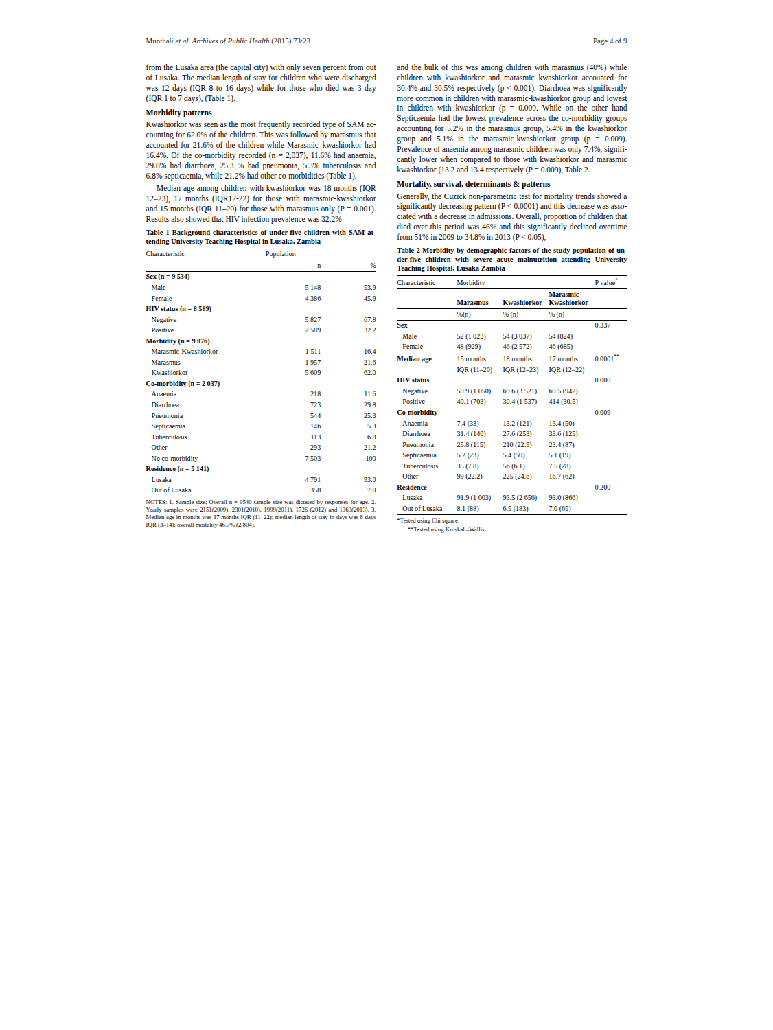Munthali et al. Archives of Public Health (2015) 73:23
Page 4 of 9
from the Lusaka area (the capital city) with only seven percent from out of Lusaka. The median length of stay for children who were discharged was 12 days (IQR 8 to 16 days) while for those who died was 3 day (IQR 1 to 7 days), (Table 1).
Morbidity patterns
Kwashiorkor was seen as the most frequently recorded type of SAM accounting for 62.0% of the children. This was followed by marasmus that accounted for 21.6% of the children while Marasmic–kwashiorkor had 16.4%. Of the co-morbidity recorded (n = 2,037), 11.6% had anaemia, 29.8% had diarrhoea, 25.3 % had pneumonia, 5.3% tuberculosis and 6.8% septicaemia, while 21.2% had other co-morbidities (Table 1).
Median age among children with kwashiorkor was 18 months (IQR 12–23), 17 months (IQR12-22) for those with marasmic-kwashiorkor and 15 months (IQR 11–20) for those with marasmus only (P = 0.001). Results also showed that HIV infection prevalence was 32.2%
Table 1 Background characteristics of under-five children with SAM attending University Teaching Hospital in Lusaka, Zambia
| Characteristic | Population |
| --- | --- |
| | n | % |
| Sex (n = 9 534) | | |
| Male | 5 148 | 53.9 |
| Female | 4 386 | 45.9 |
| HIV status (n = 8 589) | | |
| Negative | 5 827 | 67.8 |
| Positive | 2 589 | 32.2 |
| Morbidity (n = 9 076) | | |
| Marasmic-Kwashiorkor | 1 511 | 16.4 |
| Marasmus | 1 957 | 21.6 |
| Kwashiorkor | 5 609 | 62.0 |
| Co-morbidity (n = 2 037) | | |
| Anaemia | 218 | 11.6 |
| Diarrhoea | 723 | 29.8 |
| Pneumonia | 544 | 25.3 |
| Septicaemia | 146 | 5.3 |
| Tuberculosis | 113 | 6.8 |
| Other | 293 | 21.2 |
| No co-morbidity | 7 503 | 100 |
| Residence (n = 5 141) | | |
| Lusaka | 4 791 | 93.0 |
| Out of Lusaka | 358 | 7.0 |
NOTES: 1. Sample size; Overall n = 9540 sample size was dictated by responses for age. 2. Yearly samples were 2151(2009), 2301(2010), 1999(2011), 1726 (2012) and 1363(2013). 3. Median age in months was 17 months IQR (11–22); median length of stay in days was 8 days IQR (3–14); overall mortality 46.7% (2,804).
and the bulk of this was among children with marasmus (40%) while children with kwashiorkor and marasmic kwashiorkor accounted for 30.4% and 30.5% respectively (p < 0.001). Diarrhoea was significantly more common in children with marasmic-kwashiorkor group and lowest in children with kwashiorkor (p = 0.009. While on the other hand Septicaemia had the lowest prevalence across the co-morbidity groups accounting for 5.2% in the marasmus group, 5.4% in the kwashiorkor group and 5.1% in the marasmic-kwashiorkor group (p = 0.009). Prevalence of anaemia among marasmic children was only 7.4%, significantly lower when compared to those with kwashiorkor and marasmic kwashiorkor (13.2 and 13.4 respectively (P = 0.009), Table 2.
Mortality, survival, determinants & patterns
Generally, the Cuzick non-parametric test for mortality trends showed a significantly decreasing pattern (P < 0.0001) and this decrease was associated with a decrease in admissions. Overall, proportion of children that died over this period was 46% and this significantly declined overtime from 51% in 2009 to 34.8% in 2013 (P < 0.05),
Table 2 Morbidity by demographic factors of the study population of under-five children with severe acute malnutrition attending University Teaching Hospital, Lusaka Zambia
| Characteristic | Morbidity | P value * |
| --- | --- | --- |
| | Marasmus | Kwashiorkor | Marasmic- Kwashiorkor | |
| | %(n) | % (n) | % (n) | |
| Sex | | | | 0.337 |
| Male | 52 (1 023) | 54 (3 037) | 54 (824) | |
| Female | 48 (929) | 46 (2 572) | 46 (685) | |
| Median age | 15 months | 18 months | 17 months | 0.0001 ** |
| | IQR (11–20) | IQR (12–23) | IQR (12–22) | |
| HIV status | | | | 0.000 |
| Negative | 59.9 (1 050) | 69.6 (3 521) | 69.5 (942) | |
| Positive | 40.1 (703) | 30.4 (1 537) | 414 (30.5) | |
| Co-morbidity | | | | 0.009 |
| Anaemia | 7.4 (33) | 13.2 (121) | 13.4 (50) | |
| Diarrhoea | 31.4 (140) | 27.6 (253) | 33.6 (125) | |
| Pneumonia | 25.8 (115) | 210 (22.9) | 23.4 (87) | |
| Septicaemia | 5.2 (23) | 5.4 (50) | 5.1 (19) | |
| Tuberculosis | 35 (7.8) | 56 (6.1) | 7.5 (28) | |
| Other | 99 (22.2) | 225 (24.6) | 16.7 (62) | |
| Residence | | | | 0.200 |
| Lusaka | 91.9 (1 003) | 93.5 (2 656) | 93.0 (866) | |
| Out of Lusaka | 8.1 (88) | 6.5 (183) | 7.0 (65) | |
*Tested using Chi square.
**Tested using Kruskal –Wallis.